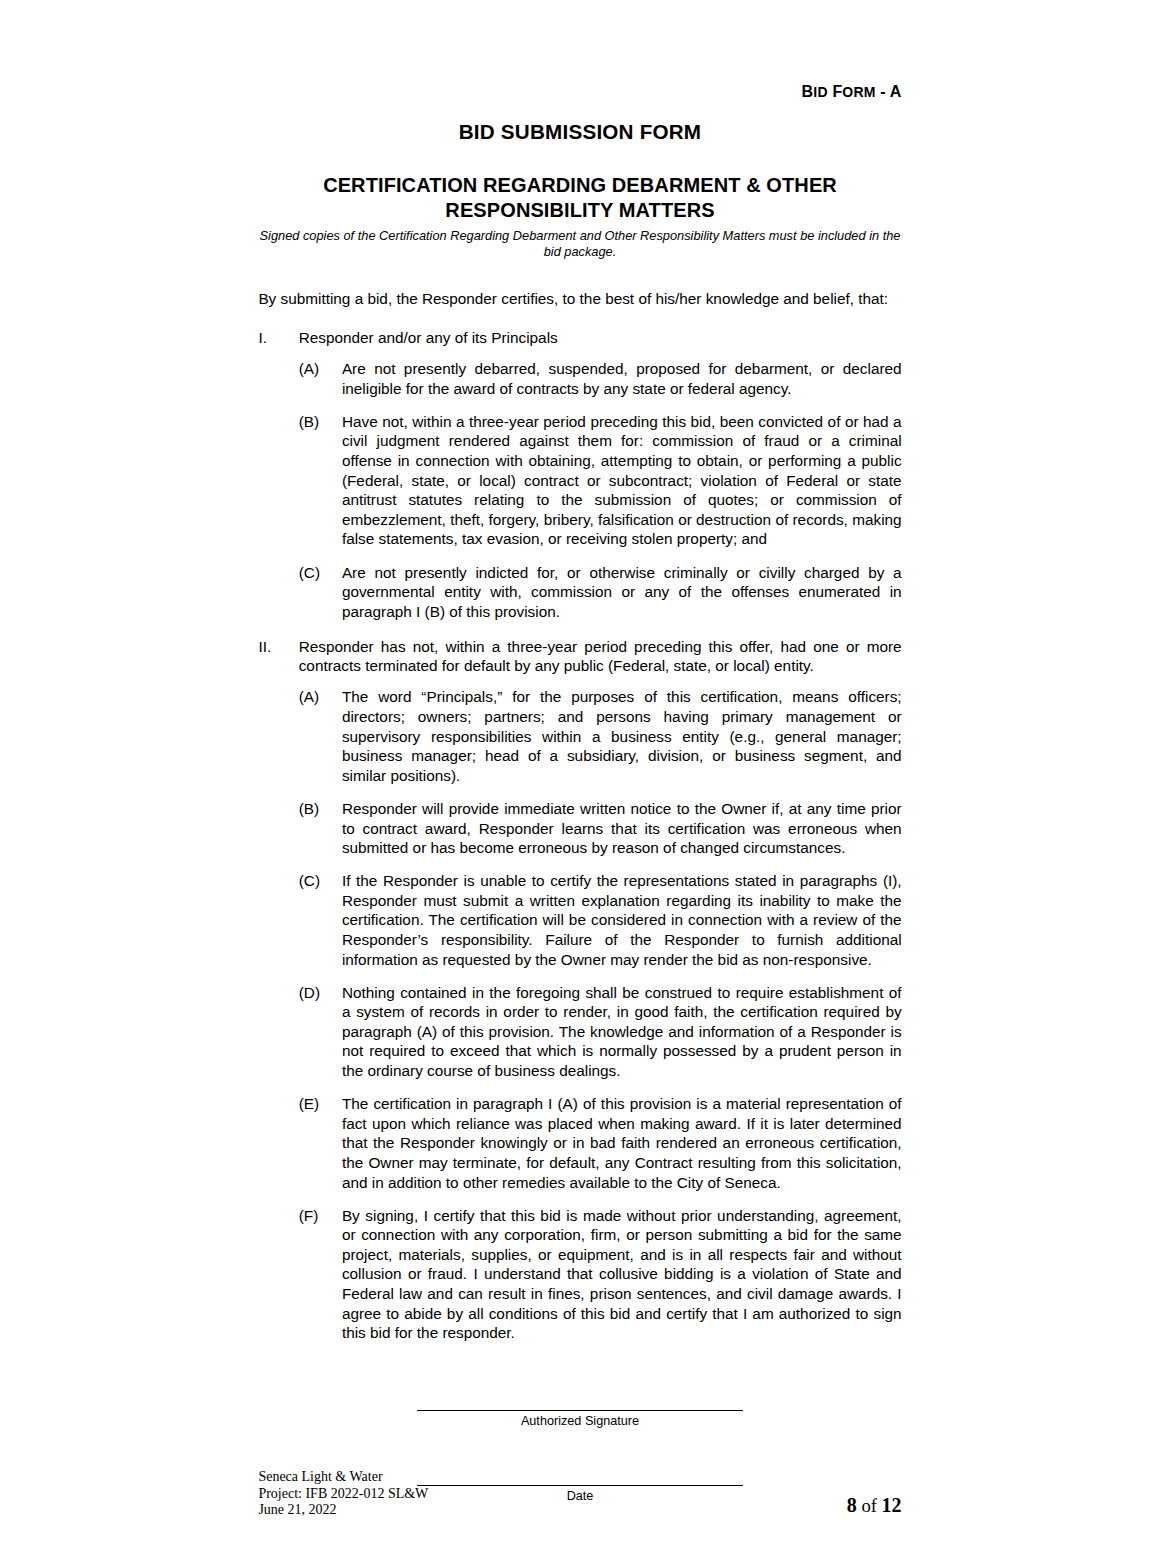BID FORM - A
BID SUBMISSION FORM
CERTIFICATION REGARDING DEBARMENT & OTHER RESPONSIBILITY MATTERS
Signed copies of the Certification Regarding Debarment and Other Responsibility Matters must be included in the bid package.
By submitting a bid, the Responder certifies, to the best of his/her knowledge and belief, that:
I. Responder and/or any of its Principals
(A) Are not presently debarred, suspended, proposed for debarment, or declared ineligible for the award of contracts by any state or federal agency.
(B) Have not, within a three-year period preceding this bid, been convicted of or had a civil judgment rendered against them for: commission of fraud or a criminal offense in connection with obtaining, attempting to obtain, or performing a public (Federal, state, or local) contract or subcontract; violation of Federal or state antitrust statutes relating to the submission of quotes; or commission of embezzlement, theft, forgery, bribery, falsification or destruction of records, making false statements, tax evasion, or receiving stolen property; and
(C) Are not presently indicted for, or otherwise criminally or civilly charged by a governmental entity with, commission or any of the offenses enumerated in paragraph I (B) of this provision.
II. Responder has not, within a three-year period preceding this offer, had one or more contracts terminated for default by any public (Federal, state, or local) entity.
(A) The word “Principals,” for the purposes of this certification, means officers; directors; owners; partners; and persons having primary management or supervisory responsibilities within a business entity (e.g., general manager; business manager; head of a subsidiary, division, or business segment, and similar positions).
(B) Responder will provide immediate written notice to the Owner if, at any time prior to contract award, Responder learns that its certification was erroneous when submitted or has become erroneous by reason of changed circumstances.
(C) If the Responder is unable to certify the representations stated in paragraphs (I), Responder must submit a written explanation regarding its inability to make the certification. The certification will be considered in connection with a review of the Responder’s responsibility. Failure of the Responder to furnish additional information as requested by the Owner may render the bid as non-responsive.
(D) Nothing contained in the foregoing shall be construed to require establishment of a system of records in order to render, in good faith, the certification required by paragraph (A) of this provision. The knowledge and information of a Responder is not required to exceed that which is normally possessed by a prudent person in the ordinary course of business dealings.
(E) The certification in paragraph I (A) of this provision is a material representation of fact upon which reliance was placed when making award. If it is later determined that the Responder knowingly or in bad faith rendered an erroneous certification, the Owner may terminate, for default, any Contract resulting from this solicitation, and in addition to other remedies available to the City of Seneca.
(F) By signing, I certify that this bid is made without prior understanding, agreement, or connection with any corporation, firm, or person submitting a bid for the same project, materials, supplies, or equipment, and is in all respects fair and without collusion or fraud. I understand that collusive bidding is a violation of State and Federal law and can result in fines, prison sentences, and civil damage awards. I agree to abide by all conditions of this bid and certify that I am authorized to sign this bid for the responder.
Authorized Signature
Date
Seneca Light & Water
Project: IFB 2022-012 SL&W
June 21, 2022
8 of 12